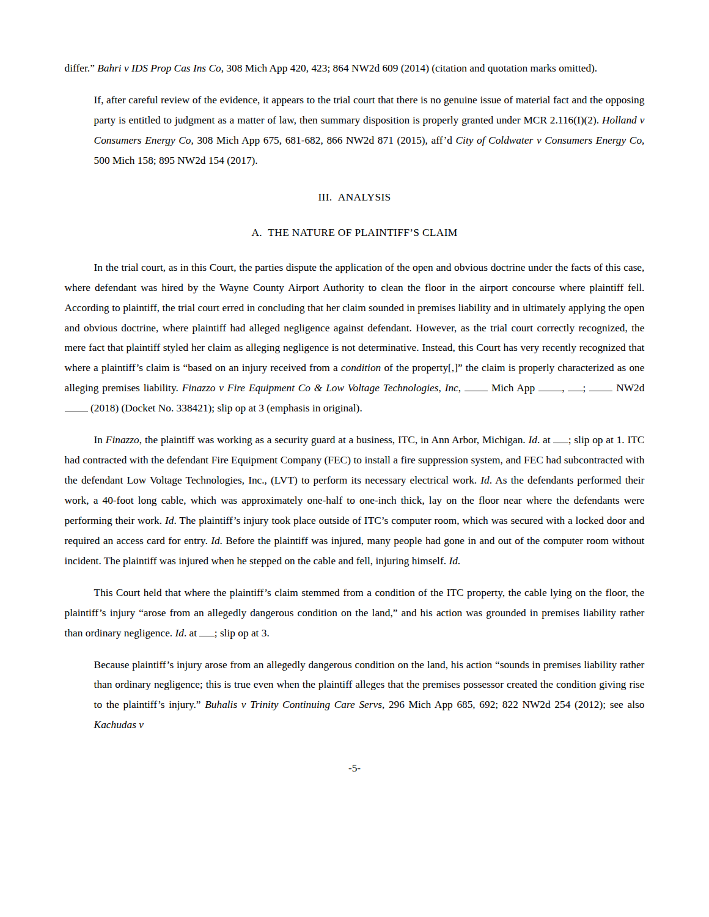differ.” Bahri v IDS Prop Cas Ins Co, 308 Mich App 420, 423; 864 NW2d 609 (2014) (citation and quotation marks omitted).
If, after careful review of the evidence, it appears to the trial court that there is no genuine issue of material fact and the opposing party is entitled to judgment as a matter of law, then summary disposition is properly granted under MCR 2.116(I)(2). Holland v Consumers Energy Co, 308 Mich App 675, 681-682, 866 NW2d 871 (2015), aff’d City of Coldwater v Consumers Energy Co, 500 Mich 158; 895 NW2d 154 (2017).
III. ANALYSIS
A. THE NATURE OF PLAINTIFF’S CLAIM
In the trial court, as in this Court, the parties dispute the application of the open and obvious doctrine under the facts of this case, where defendant was hired by the Wayne County Airport Authority to clean the floor in the airport concourse where plaintiff fell. According to plaintiff, the trial court erred in concluding that her claim sounded in premises liability and in ultimately applying the open and obvious doctrine, where plaintiff had alleged negligence against defendant. However, as the trial court correctly recognized, the mere fact that plaintiff styled her claim as alleging negligence is not determinative. Instead, this Court has very recently recognized that where a plaintiff’s claim is “based on an injury received from a condition of the property[,]” the claim is properly characterized as one alleging premises liability. Finazzo v Fire Equipment Co & Low Voltage Technologies, Inc, Mich App , ; NW2d (2018) (Docket No. 338421); slip op at 3 (emphasis in original).
In Finazzo, the plaintiff was working as a security guard at a business, ITC, in Ann Arbor, Michigan. Id. at ; slip op at 1. ITC had contracted with the defendant Fire Equipment Company (FEC) to install a fire suppression system, and FEC had subcontracted with the defendant Low Voltage Technologies, Inc., (LVT) to perform its necessary electrical work. Id. As the defendants performed their work, a 40-foot long cable, which was approximately one-half to one-inch thick, lay on the floor near where the defendants were performing their work. Id. The plaintiff’s injury took place outside of ITC’s computer room, which was secured with a locked door and required an access card for entry. Id. Before the plaintiff was injured, many people had gone in and out of the computer room without incident. The plaintiff was injured when he stepped on the cable and fell, injuring himself. Id.
This Court held that where the plaintiff’s claim stemmed from a condition of the ITC property, the cable lying on the floor, the plaintiff’s injury “arose from an allegedly dangerous condition on the land,” and his action was grounded in premises liability rather than ordinary negligence. Id. at ; slip op at 3.
Because plaintiff’s injury arose from an allegedly dangerous condition on the land, his action “sounds in premises liability rather than ordinary negligence; this is true even when the plaintiff alleges that the premises possessor created the condition giving rise to the plaintiff’s injury.” Buhalis v Trinity Continuing Care Servs, 296 Mich App 685, 692; 822 NW2d 254 (2012); see also Kachudas v
-5-